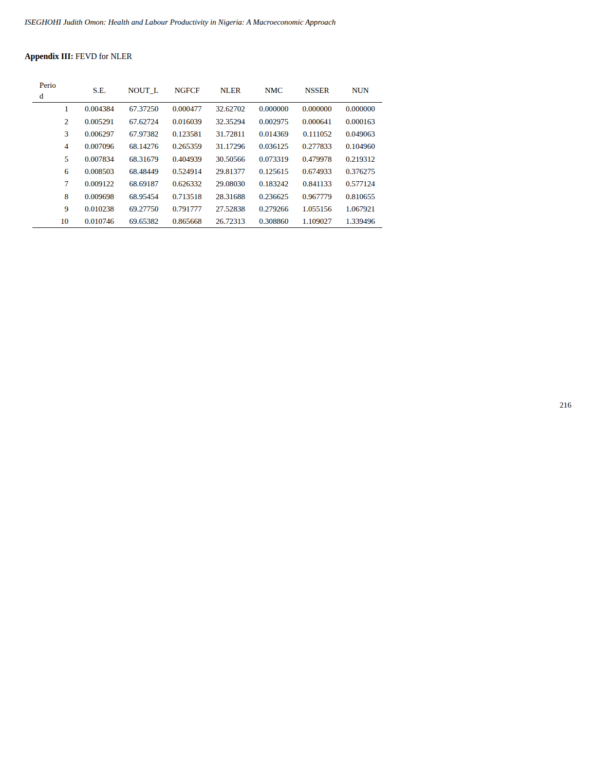ISEGHOHI Judith Omon: Health and Labour Productivity in Nigeria: A Macroeconomic Approach
Appendix III: FEVD for NLER
| Perio d | S.E. | NOUT_L | NGFCF | NLER | NMC | NSSER | NUN |
| --- | --- | --- | --- | --- | --- | --- | --- |
| 1 | 0.004384 | 67.37250 | 0.000477 | 32.62702 | 0.000000 | 0.000000 | 0.000000 |
| 2 | 0.005291 | 67.62724 | 0.016039 | 32.35294 | 0.002975 | 0.000641 | 0.000163 |
| 3 | 0.006297 | 67.97382 | 0.123581 | 31.72811 | 0.014369 | 0.111052 | 0.049063 |
| 4 | 0.007096 | 68.14276 | 0.265359 | 31.17296 | 0.036125 | 0.277833 | 0.104960 |
| 5 | 0.007834 | 68.31679 | 0.404939 | 30.50566 | 0.073319 | 0.479978 | 0.219312 |
| 6 | 0.008503 | 68.48449 | 0.524914 | 29.81377 | 0.125615 | 0.674933 | 0.376275 |
| 7 | 0.009122 | 68.69187 | 0.626332 | 29.08030 | 0.183242 | 0.841133 | 0.577124 |
| 8 | 0.009698 | 68.95454 | 0.713518 | 28.31688 | 0.236625 | 0.967779 | 0.810655 |
| 9 | 0.010238 | 69.27750 | 0.791777 | 27.52838 | 0.279266 | 1.055156 | 1.067921 |
| 10 | 0.010746 | 69.65382 | 0.865668 | 26.72313 | 0.308860 | 1.109027 | 1.339496 |
216